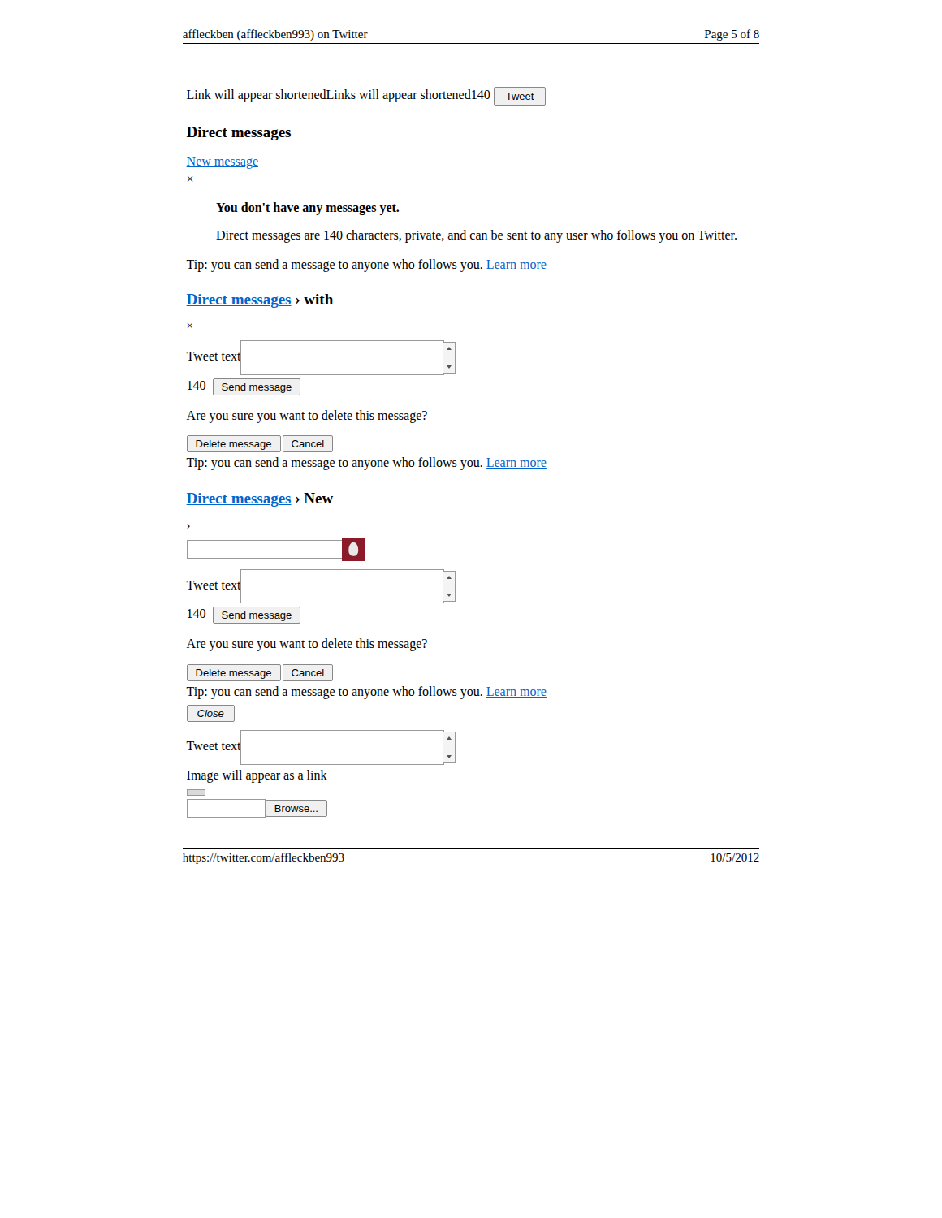affleckben (affleckben993) on Twitter Page 5 of 8
Link will appear shortenedLinks will appear shortened140 Tweet
Direct messages
New message
×
You don't have any messages yet.
Direct messages are 140 characters, private, and can be sent to any user who follows you on Twitter.
Tip: you can send a message to anyone who follows you. Learn more
Direct messages › with
×
Tweet text
140 Send message
Are you sure you want to delete this message?
Delete messageCancel
Tip: you can send a message to anyone who follows you. Learn more
Direct messages › New
›
Tweet text
140 Send message
Are you sure you want to delete this message?
Delete messageCancel
Tip: you can send a message to anyone who follows you. Learn more
Close
Tweet text
Image will appear as a link
Browse...
https://twitter.com/affleckben993 10/5/2012